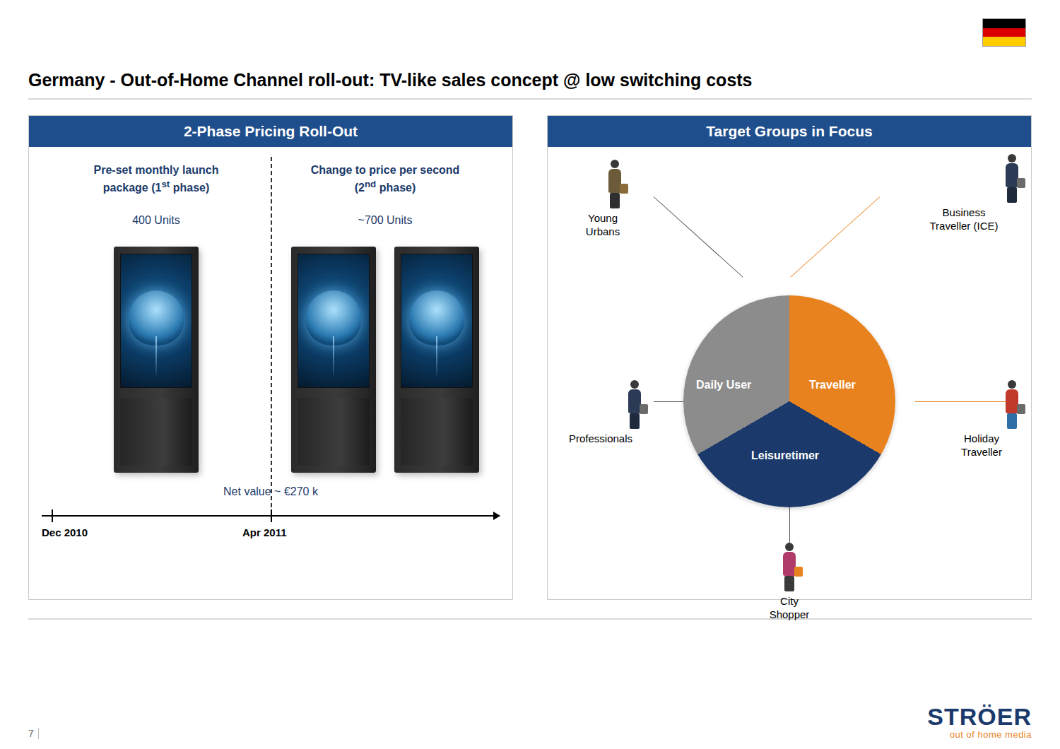Germany - Out-of-Home Channel roll-out: TV-like sales concept @ low switching costs
2-Phase Pricing Roll-Out
Pre-set monthly launch
package (1st phase)
Change to price per second
(2nd phase)
400 Units
~700 Units
Net value ~ €270 k
Dec 2010
Apr 2011
Target Groups in Focus
Traveller
Leisuretimer
Daily User
Young
Urbans
Business
Traveller (ICE)
Professionals
Holiday
Traveller
City
Shopper
7
STRÖER
out of home media